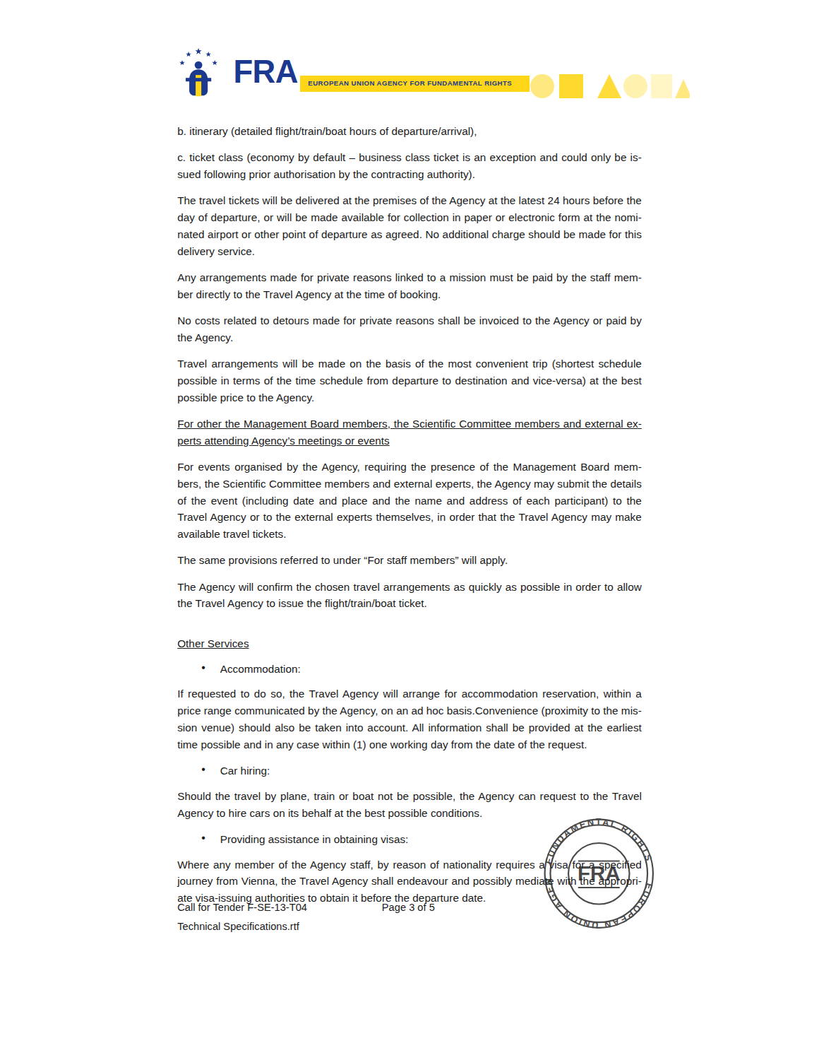FRA
European Union Agency for Fundamental Rights
b. itinerary (detailed flight/train/boat hours of departure/arrival),
c. ticket class (economy by default – business class ticket is an exception and could only be issued following prior authorisation by the contracting authority).
The travel tickets will be delivered at the premises of the Agency at the latest 24 hours before the day of departure, or will be made available for collection in paper or electronic form at the nominated airport or other point of departure as agreed. No additional charge should be made for this delivery service.
Any arrangements made for private reasons linked to a mission must be paid by the staff member directly to the Travel Agency at the time of booking.
No costs related to detours made for private reasons shall be invoiced to the Agency or paid by the Agency.
Travel arrangements will be made on the basis of the most convenient trip (shortest schedule possible in terms of the time schedule from departure to destination and vice-versa) at the best possible price to the Agency.
For other the Management Board members, the Scientific Committee members and external experts attending Agency’s meetings or events
For events organised by the Agency, requiring the presence of the Management Board members, the Scientific Committee members and external experts, the Agency may submit the details of the event (including date and place and the name and address of each participant) to the Travel Agency or to the external experts themselves, in order that the Travel Agency may make available travel tickets.
The same provisions referred to under “For staff members” will apply.
The Agency will confirm the chosen travel arrangements as quickly as possible in order to allow the Travel Agency to issue the flight/train/boat ticket.
Other Services
Accommodation:
If requested to do so, the Travel Agency will arrange for accommodation reservation, within a price range communicated by the Agency, on an ad hoc basis.Convenience (proximity to the mission venue) should also be taken into account. All information shall be provided at the earliest time possible and in any case within (1) one working day from the date of the request.
Car hiring:
Should the travel by plane, train or boat not be possible, the Agency can request to the Travel Agency to hire cars on its behalf at the best possible conditions.
Providing assistance in obtaining visas:
Where any member of the Agency staff, by reason of nationality requires a visa for a specified journey from Vienna, the Travel Agency shall endeavour and possibly mediate with the appropriate visa-issuing authorities to obtain it before the departure date.
Call for Tender F-SE-13-T04 Page 3 of 5
Technical Specifications.rtf
FUNDAMENTAL RIGHTS EUROPEAN UNION AGENCY FRA